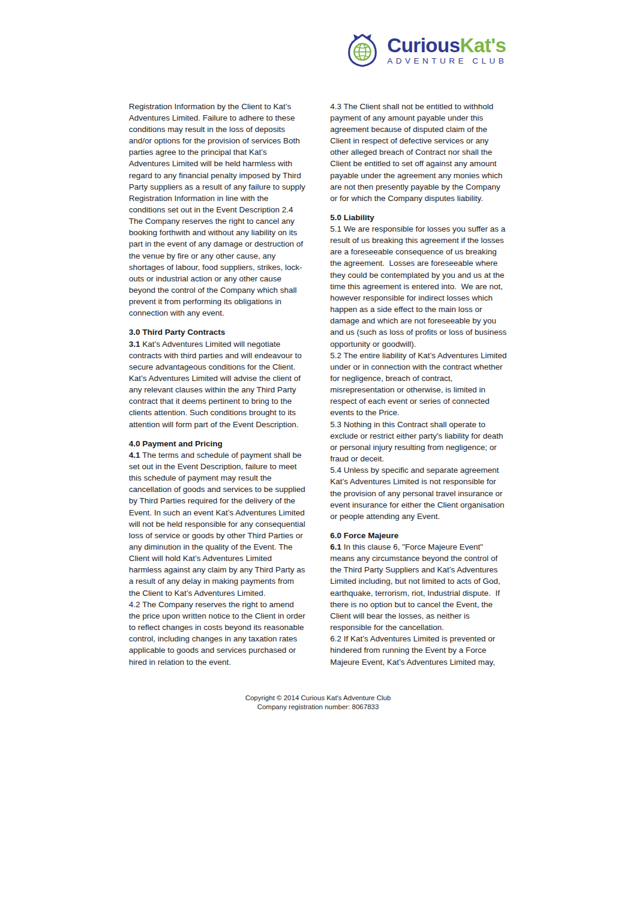CuriousKat's
Adventure Club
Registration Information by the Client to Kat’s Adventures Limited. Failure to adhere to these conditions may result in the loss of deposits and/or options for the provision of services Both parties agree to the principal that Kat’s Adventures Limited will be held harmless with regard to any financial penalty imposed by Third Party suppliers as a result of any failure to supply Registration Information in line with the conditions set out in the Event Description 2.4 The Company reserves the right to cancel any booking forthwith and without any liability on its part in the event of any damage or destruction of the venue by fire or any other cause, any shortages of labour, food suppliers, strikes, lock-outs or industrial action or any other cause beyond the control of the Company which shall prevent it from performing its obligations in connection with any event.
3.0 Third Party Contracts
3.1 Kat’s Adventures Limited will negotiate contracts with third parties and will endeavour to secure advantageous conditions for the Client. Kat’s Adventures Limited will advise the client of any relevant clauses within the any Third Party contract that it deems pertinent to bring to the clients attention. Such conditions brought to its attention will form part of the Event Description.
4.0 Payment and Pricing
4.1 The terms and schedule of payment shall be set out in the Event Description, failure to meet this schedule of payment may result the cancellation of goods and services to be supplied by Third Parties required for the delivery of the Event. In such an event Kat’s Adventures Limited will not be held responsible for any consequential loss of service or goods by other Third Parties or any diminution in the quality of the Event. The Client will hold Kat’s Adventures Limited harmless against any claim by any Third Party as a result of any delay in making payments from the Client to Kat’s Adventures Limited.
4.2 The Company reserves the right to amend the price upon written notice to the Client in order to reflect changes in costs beyond its reasonable control, including changes in any taxation rates applicable to goods and services purchased or hired in relation to the event.
4.3 The Client shall not be entitled to withhold payment of any amount payable under this agreement because of disputed claim of the Client in respect of defective services or any other alleged breach of Contract nor shall the Client be entitled to set off against any amount payable under the agreement any monies which are not then presently payable by the Company or for which the Company disputes liability.
5.0 Liability
5.1 We are responsible for losses you suffer as a result of us breaking this agreement if the losses are a foreseeable consequence of us breaking the agreement. Losses are foreseeable where they could be contemplated by you and us at the time this agreement is entered into. We are not, however responsible for indirect losses which happen as a side effect to the main loss or damage and which are not foreseeable by you and us (such as loss of profits or loss of business opportunity or goodwill).
5.2 The entire liability of Kat’s Adventures Limited under or in connection with the contract whether for negligence, breach of contract, misrepresentation or otherwise, is limited in respect of each event or series of connected events to the Price.
5.3 Nothing in this Contract shall operate to exclude or restrict either party's liability for death or personal injury resulting from negligence; or fraud or deceit.
5.4 Unless by specific and separate agreement Kat’s Adventures Limited is not responsible for the provision of any personal travel insurance or event insurance for either the Client organisation or people attending any Event.
6.0 Force Majeure
6.1 In this clause 6, "Force Majeure Event" means any circumstance beyond the control of the Third Party Suppliers and Kat’s Adventures Limited including, but not limited to acts of God, earthquake, terrorism, riot, Industrial dispute. If there is no option but to cancel the Event, the Client will bear the losses, as neither is responsible for the cancellation.
6.2 If Kat’s Adventures Limited is prevented or hindered from running the Event by a Force Majeure Event, Kat’s Adventures Limited may,
Copyright © 2014 Curious Kat's Adventure Club
Company registration number: 8067833